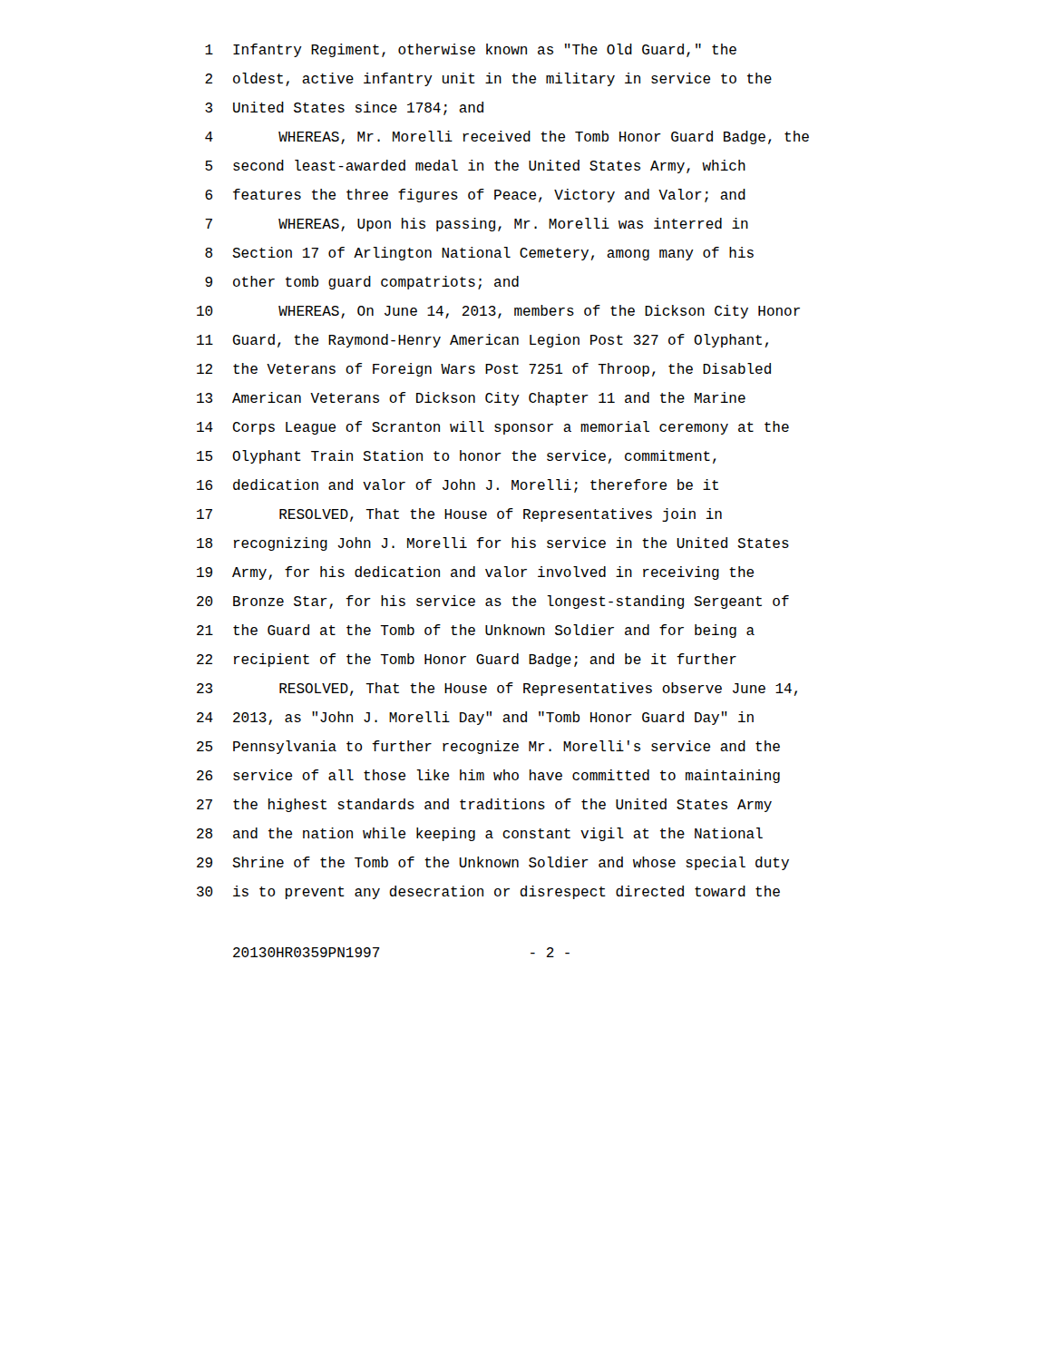Infantry Regiment, otherwise known as "The Old Guard," the
oldest, active infantry unit in the military in service to the
United States since 1784; and
WHEREAS, Mr. Morelli received the Tomb Honor Guard Badge, the
second least-awarded medal in the United States Army, which
features the three figures of Peace, Victory and Valor; and
WHEREAS, Upon his passing, Mr. Morelli was interred in
Section 17 of Arlington National Cemetery, among many of his
other tomb guard compatriots; and
WHEREAS, On June 14, 2013, members of the Dickson City Honor
Guard, the Raymond-Henry American Legion Post 327 of Olyphant,
the Veterans of Foreign Wars Post 7251 of Throop, the Disabled
American Veterans of Dickson City Chapter 11 and the Marine
Corps League of Scranton will sponsor a memorial ceremony at the
Olyphant Train Station to honor the service, commitment,
dedication and valor of John J. Morelli; therefore be it
RESOLVED, That the House of Representatives join in
recognizing John J. Morelli for his service in the United States
Army, for his dedication and valor involved in receiving the
Bronze Star, for his service as the longest-standing Sergeant of
the Guard at the Tomb of the Unknown Soldier and for being a
recipient of the Tomb Honor Guard Badge; and be it further
RESOLVED, That the House of Representatives observe June 14,
2013, as "John J. Morelli Day" and "Tomb Honor Guard Day" in
Pennsylvania to further recognize Mr. Morelli's service and the
service of all those like him who have committed to maintaining
the highest standards and traditions of the United States Army
and the nation while keeping a constant vigil at the National
Shrine of the Tomb of the Unknown Soldier and whose special duty
is to prevent any desecration or disrespect directed toward the
20130HR0359PN1997 - 2 -